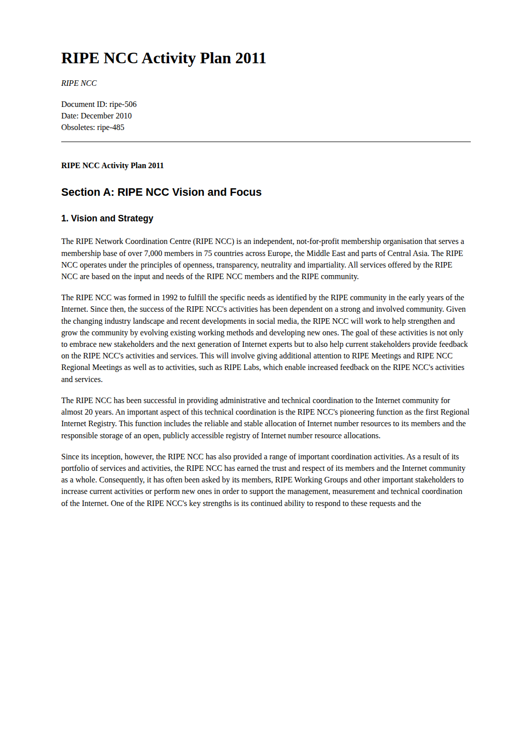RIPE NCC Activity Plan 2011
RIPE NCC
Document ID: ripe-506
Date: December 2010
Obsoletes: ripe-485
RIPE NCC Activity Plan 2011
Section A: RIPE NCC Vision and Focus
1. Vision and Strategy
The RIPE Network Coordination Centre (RIPE NCC) is an independent, not-for-profit membership organisation that serves a membership base of over 7,000 members in 75 countries across Europe, the Middle East and parts of Central Asia. The RIPE NCC operates under the principles of openness, transparency, neutrality and impartiality. All services offered by the RIPE NCC are based on the input and needs of the RIPE NCC members and the RIPE community.
The RIPE NCC was formed in 1992 to fulfill the specific needs as identified by the RIPE community in the early years of the Internet. Since then, the success of the RIPE NCC's activities has been dependent on a strong and involved community. Given the changing industry landscape and recent developments in social media, the RIPE NCC will work to help strengthen and grow the community by evolving existing working methods and developing new ones. The goal of these activities is not only to embrace new stakeholders and the next generation of Internet experts but to also help current stakeholders provide feedback on the RIPE NCC's activities and services. This will involve giving additional attention to RIPE Meetings and RIPE NCC Regional Meetings as well as to activities, such as RIPE Labs, which enable increased feedback on the RIPE NCC's activities and services.
The RIPE NCC has been successful in providing administrative and technical coordination to the Internet community for almost 20 years. An important aspect of this technical coordination is the RIPE NCC's pioneering function as the first Regional Internet Registry. This function includes the reliable and stable allocation of Internet number resources to its members and the responsible storage of an open, publicly accessible registry of Internet number resource allocations.
Since its inception, however, the RIPE NCC has also provided a range of important coordination activities. As a result of its portfolio of services and activities, the RIPE NCC has earned the trust and respect of its members and the Internet community as a whole. Consequently, it has often been asked by its members, RIPE Working Groups and other important stakeholders to increase current activities or perform new ones in order to support the management, measurement and technical coordination of the Internet. One of the RIPE NCC's key strengths is its continued ability to respond to these requests and the